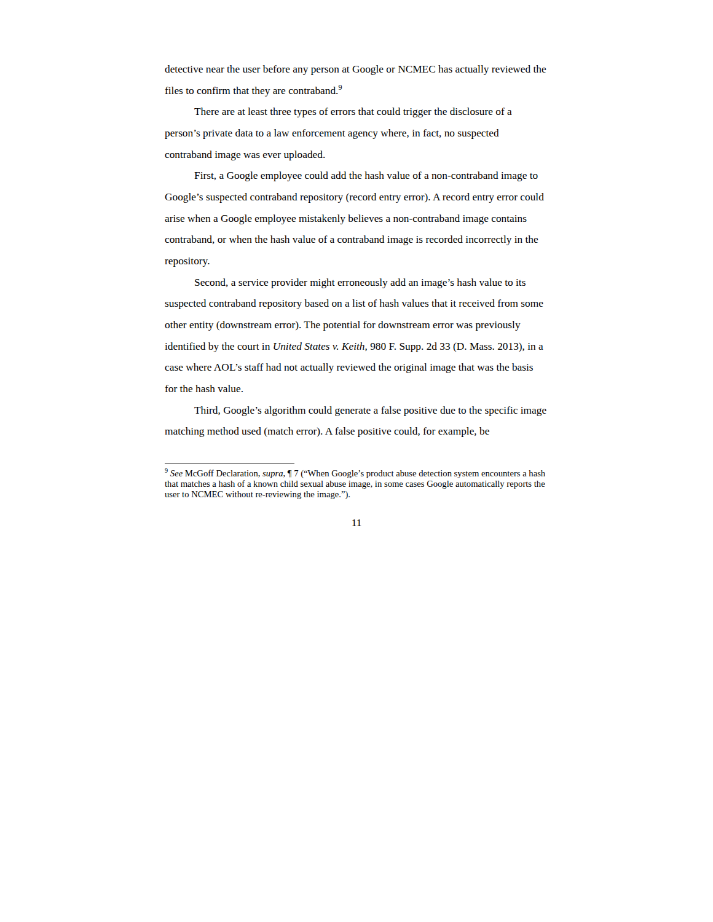detective near the user before any person at Google or NCMEC has actually reviewed the files to confirm that they are contraband.9
There are at least three types of errors that could trigger the disclosure of a person’s private data to a law enforcement agency where, in fact, no suspected contraband image was ever uploaded.
First, a Google employee could add the hash value of a non-contraband image to Google’s suspected contraband repository (record entry error). A record entry error could arise when a Google employee mistakenly believes a non-contraband image contains contraband, or when the hash value of a contraband image is recorded incorrectly in the repository.
Second, a service provider might erroneously add an image’s hash value to its suspected contraband repository based on a list of hash values that it received from some other entity (downstream error). The potential for downstream error was previously identified by the court in United States v. Keith, 980 F. Supp. 2d 33 (D. Mass. 2013), in a case where AOL’s staff had not actually reviewed the original image that was the basis for the hash value.
Third, Google’s algorithm could generate a false positive due to the specific image matching method used (match error). A false positive could, for example, be
9 See McGoff Declaration, supra, ¶ 7 (“When Google’s product abuse detection system encounters a hash that matches a hash of a known child sexual abuse image, in some cases Google automatically reports the user to NCMEC without re-reviewing the image.”).
11